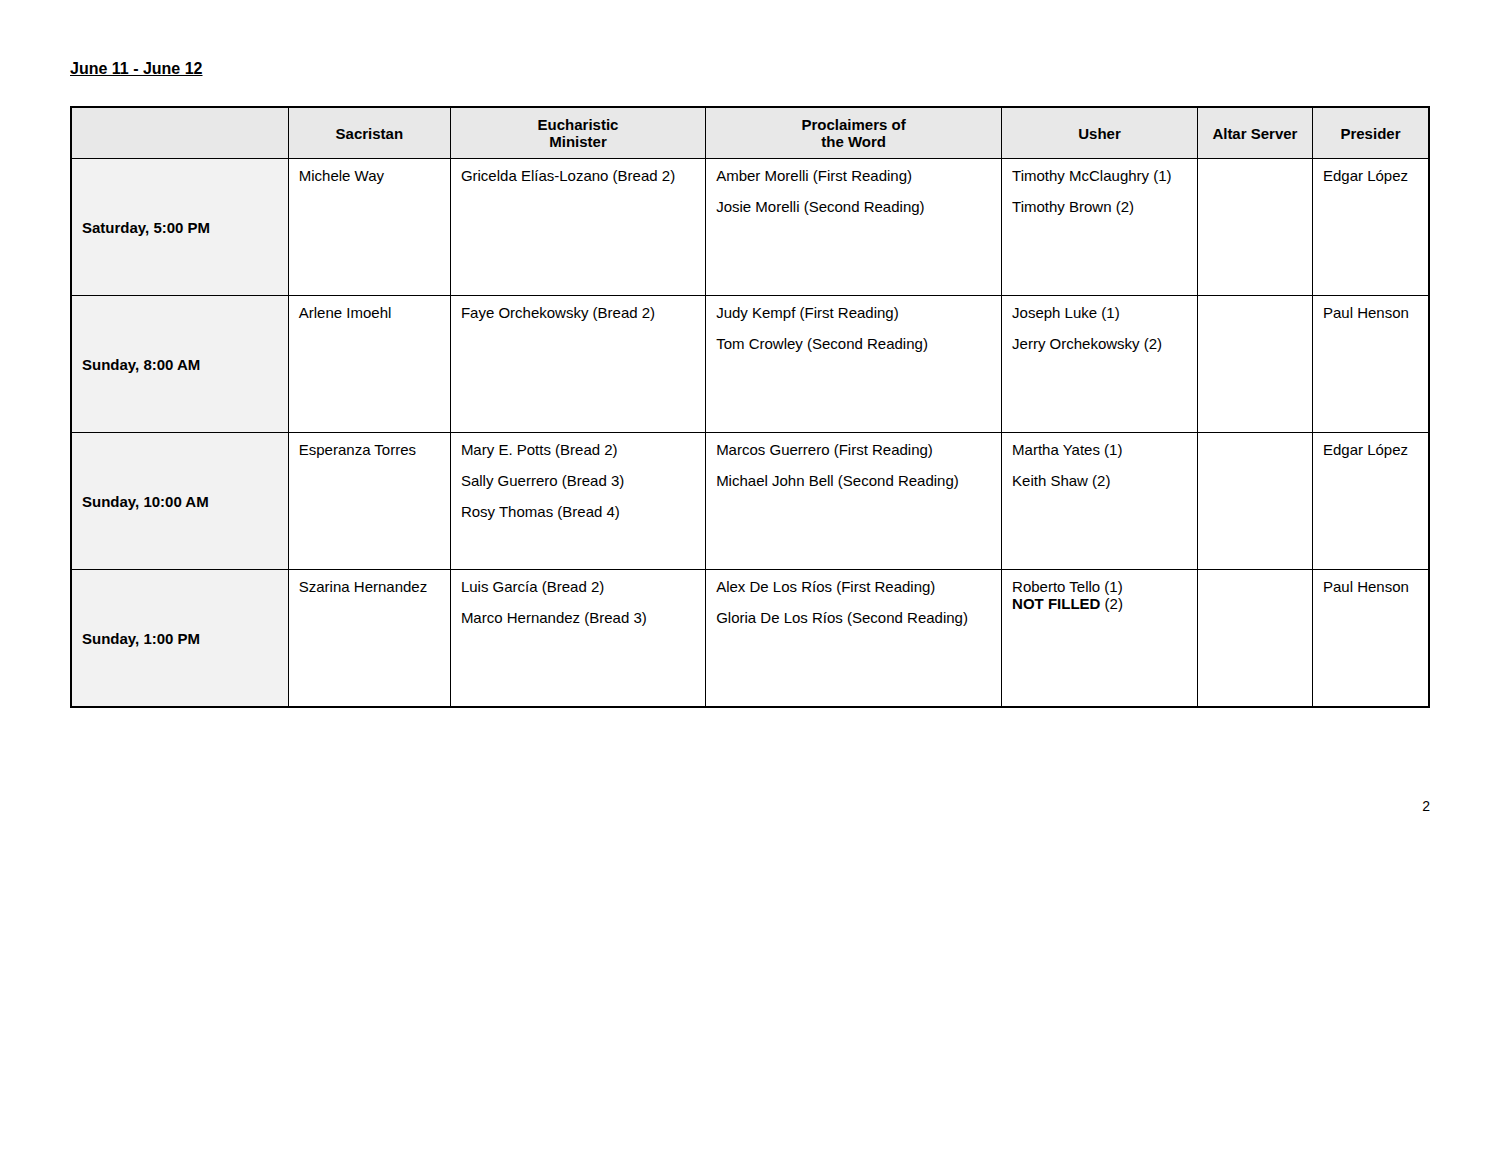June 11 - June 12
| | Sacristan | Eucharistic Minister | Proclaimers of the Word | Usher | Altar Server | Presider |
| --- | --- | --- | --- | --- | --- | --- |
| Saturday, 5:00 PM | Michele Way | Gricelda Elías-Lozano (Bread 2) | Amber Morelli (First Reading) Josie Morelli (Second Reading) | Timothy McClaughry (1) Timothy Brown (2) | | Edgar López |
| Sunday, 8:00 AM | Arlene Imoehl | Faye Orchekowsky (Bread 2) | Judy Kempf (First Reading) Tom Crowley (Second Reading) | Joseph Luke (1) Jerry Orchekowsky (2) | | Paul Henson |
| Sunday, 10:00 AM | Esperanza Torres | Mary E. Potts (Bread 2) Sally Guerrero (Bread 3) Rosy Thomas (Bread 4) | Marcos Guerrero (First Reading) Michael John Bell (Second Reading) | Martha Yates (1) Keith Shaw (2) | | Edgar López |
| Sunday, 1:00 PM | Szarina Hernandez | Luis García (Bread 2) Marco Hernandez (Bread 3) | Alex De Los Ríos (First Reading) Gloria De Los Ríos (Second Reading) | Roberto Tello (1) NOT FILLED (2) | | Paul Henson |
2